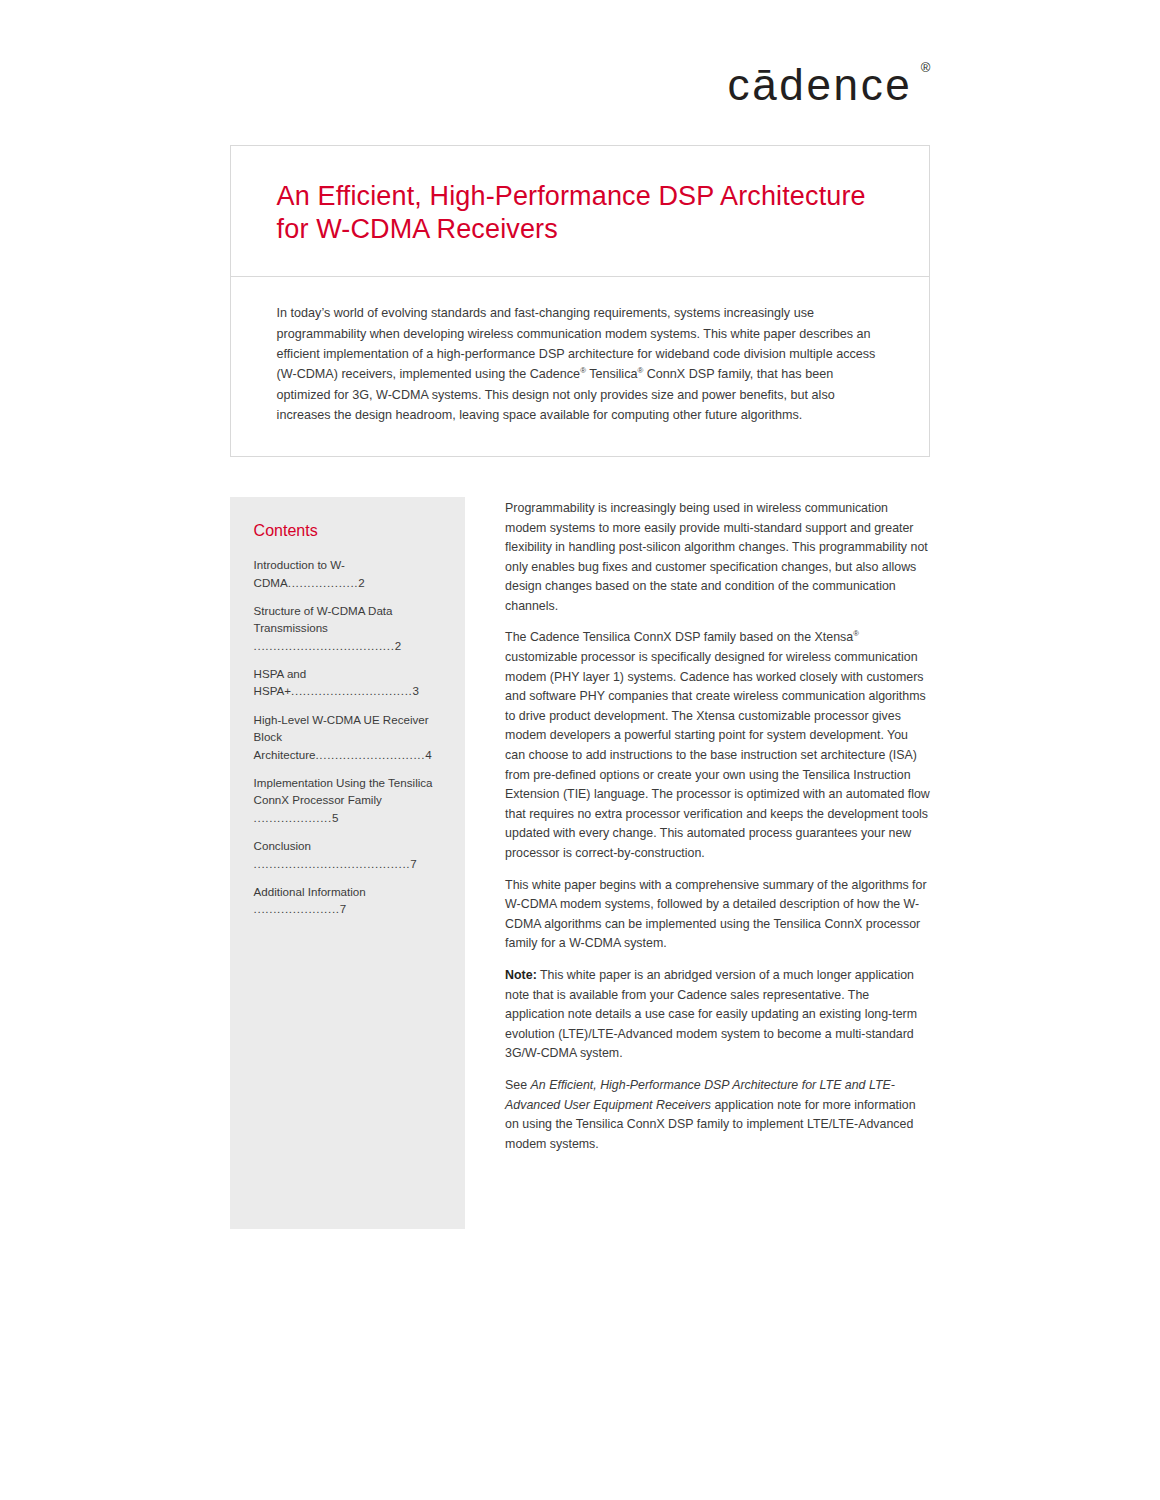cādence®
An Efficient, High-Performance DSP Architecture
for W-CDMA Receivers
In today’s world of evolving standards and fast-changing requirements, systems increasingly use programmability when developing wireless communication modem systems. This white paper describes an efficient implementation of a high-performance DSP architecture for wideband code division multiple access (W-CDMA) receivers, implemented using the Cadence® Tensilica® ConnX DSP family, that has been optimized for 3G, W-CDMA systems. This design not only provides size and power benefits, but also increases the design headroom, leaving space available for computing other future algorithms.
Contents
Introduction to W-CDMA.................. 2
Structure of W-CDMA Data
Transmissions .................................... 2
HSPA and HSPA+............................... 3
High-Level W-CDMA UE Receiver
Block Architecture............................ 4
Implementation Using the Tensilica
ConnX Processor Family .................... 5
Conclusion ........................................ 7
Additional Information ...................... 7
Programmability is increasingly being used in wireless communication modem systems to more easily provide multi-standard support and greater flexibility in handling post-silicon algorithm changes. This programmability not only enables bug fixes and customer specification changes, but also allows design changes based on the state and condition of the communication channels.
The Cadence Tensilica ConnX DSP family based on the Xtensa® customizable processor is specifically designed for wireless communication modem (PHY layer 1) systems. Cadence has worked closely with customers and software PHY companies that create wireless communication algorithms to drive product development. The Xtensa customizable processor gives modem developers a powerful starting point for system development. You can choose to add instructions to the base instruction set architecture (ISA) from pre-defined options or create your own using the Tensilica Instruction Extension (TIE) language. The processor is optimized with an automated flow that requires no extra processor verification and keeps the development tools updated with every change. This automated process guarantees your new processor is correct-by-construction.
This white paper begins with a comprehensive summary of the algorithms for W-CDMA modem systems, followed by a detailed description of how the W-CDMA algorithms can be implemented using the Tensilica ConnX processor family for a W-CDMA system.
Note: This white paper is an abridged version of a much longer application note that is available from your Cadence sales representative. The application note details a use case for easily updating an existing long-term evolution (LTE)/LTE-Advanced modem system to become a multi-standard 3G/W-CDMA system.
See An Efficient, High-Performance DSP Architecture for LTE and LTE-Advanced User Equipment Receivers application note for more information on using the Tensilica ConnX DSP family to implement LTE/LTE-Advanced modem systems.